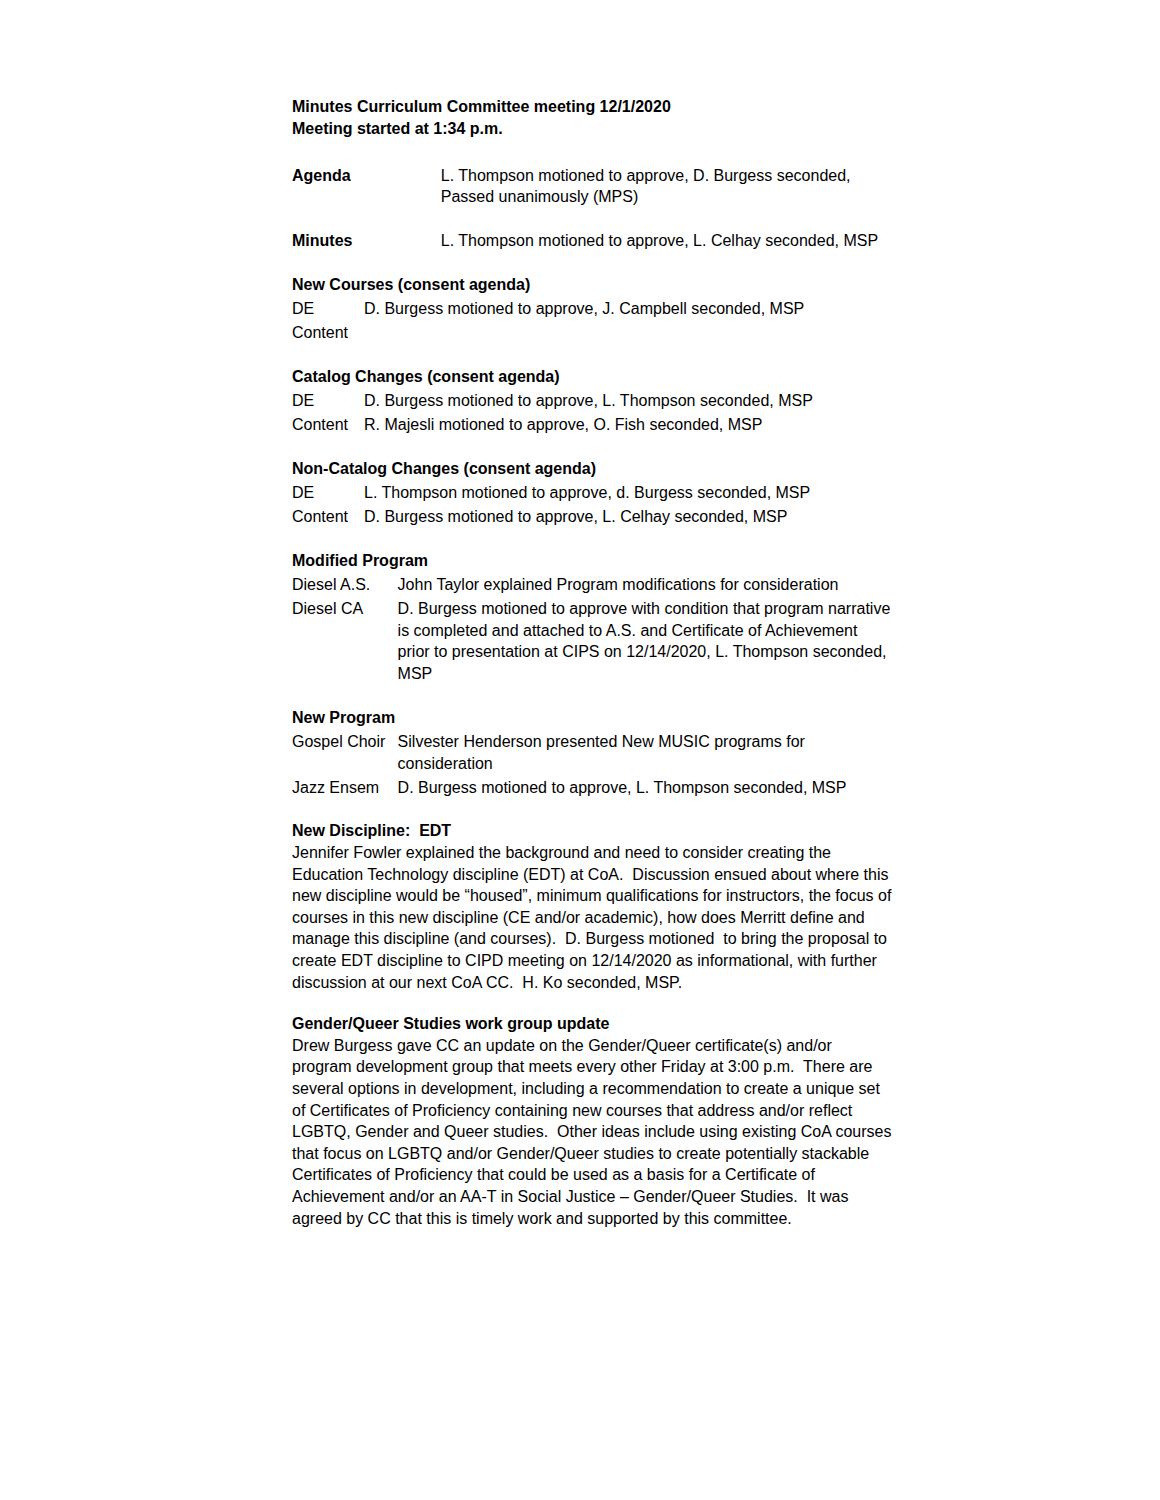Minutes Curriculum Committee meeting 12/1/2020
Meeting started at 1:34 p.m.
| Agenda | L. Thompson motioned to approve, D. Burgess seconded, Passed unanimously (MPS) |
| Minutes | L. Thompson motioned to approve, L. Celhay seconded, MSP |
| New Courses (consent agenda) |
| DE | D. Burgess motioned to approve, J. Campbell seconded, MSP |
| Content | |
| Catalog Changes (consent agenda) |
| DE | D. Burgess motioned to approve, L. Thompson seconded, MSP |
| Content | R. Majesli motioned to approve, O. Fish seconded, MSP |
| Non-Catalog Changes (consent agenda) |
| DE | L. Thompson motioned to approve, d. Burgess seconded, MSP |
| Content | D. Burgess motioned to approve, L. Celhay seconded, MSP |
| Modified Program |
| Diesel A.S. | John Taylor explained Program modifications for consideration |
| Diesel CA | D. Burgess motioned to approve with condition that program narrative is completed and attached to A.S. and Certificate of Achievement prior to presentation at CIPS on 12/14/2020, L. Thompson seconded, MSP |
| New Program |
| Gospel Choir | Silvester Henderson presented New MUSIC programs for consideration |
| Jazz Ensem | D. Burgess motioned to approve, L. Thompson seconded, MSP |
New Discipline: EDT
Jennifer Fowler explained the background and need to consider creating the Education Technology discipline (EDT) at CoA. Discussion ensued about where this new discipline would be “housed”, minimum qualifications for instructors, the focus of courses in this new discipline (CE and/or academic), how does Merritt define and manage this discipline (and courses). D. Burgess motioned to bring the proposal to create EDT discipline to CIPD meeting on 12/14/2020 as informational, with further discussion at our next CoA CC. H. Ko seconded, MSP.
Gender/Queer Studies work group update
Drew Burgess gave CC an update on the Gender/Queer certificate(s) and/or program development group that meets every other Friday at 3:00 p.m. There are several options in development, including a recommendation to create a unique set of Certificates of Proficiency containing new courses that address and/or reflect LGBTQ, Gender and Queer studies. Other ideas include using existing CoA courses that focus on LGBTQ and/or Gender/Queer studies to create potentially stackable Certificates of Proficiency that could be used as a basis for a Certificate of Achievement and/or an AA-T in Social Justice – Gender/Queer Studies. It was agreed by CC that this is timely work and supported by this committee.